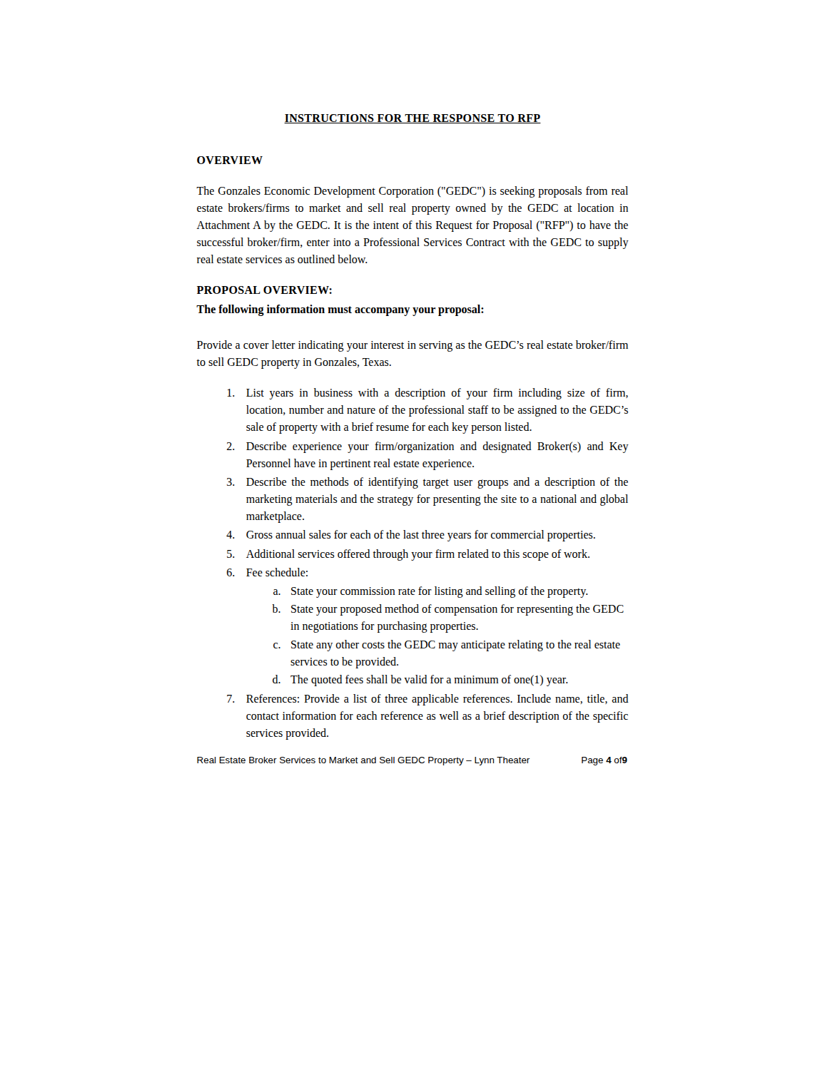INSTRUCTIONS FOR THE RESPONSE TO RFP
OVERVIEW
The Gonzales Economic Development Corporation ("GEDC") is seeking proposals from real estate brokers/firms to market and sell real property owned by the GEDC at location in Attachment A by the GEDC. It is the intent of this Request for Proposal ("RFP") to have the successful broker/firm, enter into a Professional Services Contract with the GEDC to supply real estate services as outlined below.
PROPOSAL OVERVIEW:
The following information must accompany your proposal:
Provide a cover letter indicating your interest in serving as the GEDC’s real estate broker/firm to sell GEDC property in Gonzales, Texas.
List years in business with a description of your firm including size of firm, location, number and nature of the professional staff to be assigned to the GEDC’s sale of property with a brief resume for each key person listed.
Describe experience your firm/organization and designated Broker(s) and Key Personnel have in pertinent real estate experience.
Describe the methods of identifying target user groups and a description of the marketing materials and the strategy for presenting the site to a national and global marketplace.
Gross annual sales for each of the last three years for commercial properties.
Additional services offered through your firm related to this scope of work.
Fee schedule:
State your commission rate for listing and selling of the property.
State your proposed method of compensation for representing the GEDC in negotiations for purchasing properties.
State any other costs the GEDC may anticipate relating to the real estate services to be provided.
The quoted fees shall be valid for a minimum of one(1) year.
References: Provide a list of three applicable references. Include name, title, and contact information for each reference as well as a brief description of the specific services provided.
Real Estate Broker Services to Market and Sell GEDC Property – Lynn Theater Page 4 of9